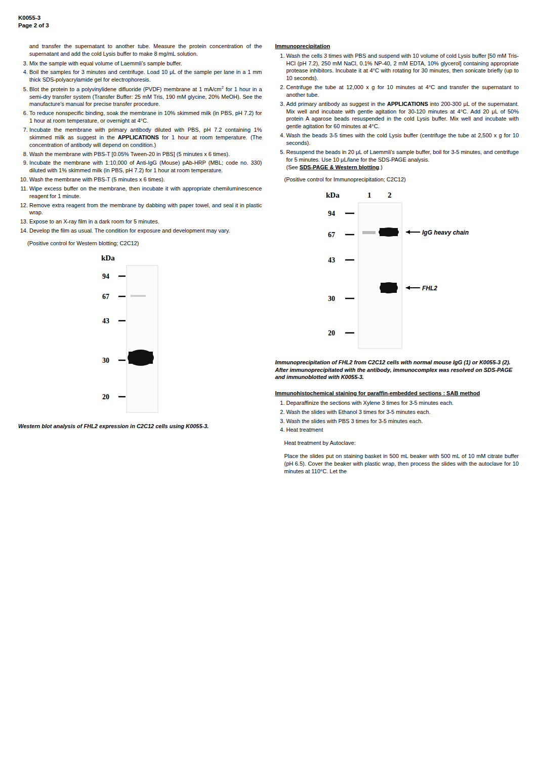K0055-3
Page 2 of 3
and transfer the supernatant to another tube. Measure the protein concentration of the supernatant and add the cold Lysis buffer to make 8 mg/mL solution.
Mix the sample with equal volume of Laemmli’s sample buffer.
Boil the samples for 3 minutes and centrifuge. Load 10 μL of the sample per lane in a 1 mm thick SDS-polyacrylamide gel for electrophoresis.
Blot the protein to a polyvinylidene difluoride (PVDF) membrane at 1 mA/cm2 for 1 hour in a semi-dry transfer system (Transfer Buffer: 25 mM Tris, 190 mM glycine, 20% MeOH). See the manufacture's manual for precise transfer procedure.
To reduce nonspecific binding, soak the membrane in 10% skimmed milk (in PBS, pH 7.2) for 1 hour at room temperature, or overnight at 4°C.
Incubate the membrane with primary antibody diluted with PBS, pH 7.2 containing 1% skimmed milk as suggest in the APPLICATIONS for 1 hour at room temperature. (The concentration of antibody will depend on condition.)
Wash the membrane with PBS-T [0.05% Tween-20 in PBS] (5 minutes x 6 times).
Incubate the membrane with 1:10,000 of Anti-IgG (Mouse) pAb-HRP (MBL; code no. 330) diluted with 1% skimmed milk (in PBS, pH 7.2) for 1 hour at room temperature.
Wash the membrane with PBS-T (5 minutes x 6 times).
Wipe excess buffer on the membrane, then incubate it with appropriate chemiluminescence reagent for 1 minute.
Remove extra reagent from the membrane by dabbing with paper towel, and seal it in plastic wrap.
Expose to an X-ray film in a dark room for 5 minutes.
Develop the film as usual. The condition for exposure and development may vary.
(Positive control for Western blotting; C2C12)
kDa 94 67 43 30 20
Western blot analysis of FHL2 expression in C2C12 cells using K0055-3.
Immunoprecipitation
Wash the cells 3 times with PBS and suspend with 10 volume of cold Lysis buffer [50 mM Tris-HCl (pH 7.2), 250 mM NaCl, 0.1% NP-40, 2 mM EDTA, 10% glycerol] containing appropriate protease inhibitors. Incubate it at 4°C with rotating for 30 minutes, then sonicate briefly (up to 10 seconds).
Centrifuge the tube at 12,000 x g for 10 minutes at 4°C and transfer the supernatant to another tube.
Add primary antibody as suggest in the APPLICATIONS into 200-300 μL of the supernatant. Mix well and incubate with gentle agitation for 30-120 minutes at 4°C. Add 20 μL of 50% protein A agarose beads resuspended in the cold Lysis buffer. Mix well and incubate with gentle agitation for 60 minutes at 4°C.
Wash the beads 3-5 times with the cold Lysis buffer (centrifuge the tube at 2,500 x g for 10 seconds).
Resuspend the beads in 20 μL of Laemmli’s sample buffer, boil for 3-5 minutes, and centrifuge for 5 minutes. Use 10 μL/lane for the SDS-PAGE analysis.
(See SDS-PAGE & Western blotting.)
(Positive control for Immunoprecipitation; C2C12)
kDa 1 2 94 67 43 30 20 IgG heavy chain FHL2
Immunoprecipitation of FHL2 from C2C12 cells with normal mouse IgG (1) or K0055-3 (2). After immunoprecipitated with the antibody, immunocomplex was resolved on SDS-PAGE and immunoblotted with K0055-3.
Immunohistochemical staining for paraffin-embedded sections : SAB method
Deparaffinize the sections with Xylene 3 times for 3-5 minutes each.
Wash the slides with Ethanol 3 times for 3-5 minutes each.
Wash the slides with PBS 3 times for 3-5 minutes each.
Heat treatment
Heat treatment by Autoclave:
Place the slides put on staining basket in 500 mL beaker with 500 mL of 10 mM citrate buffer (pH 6.5). Cover the beaker with plastic wrap, then process the slides with the autoclave for 10 minutes at 110°C. Let the